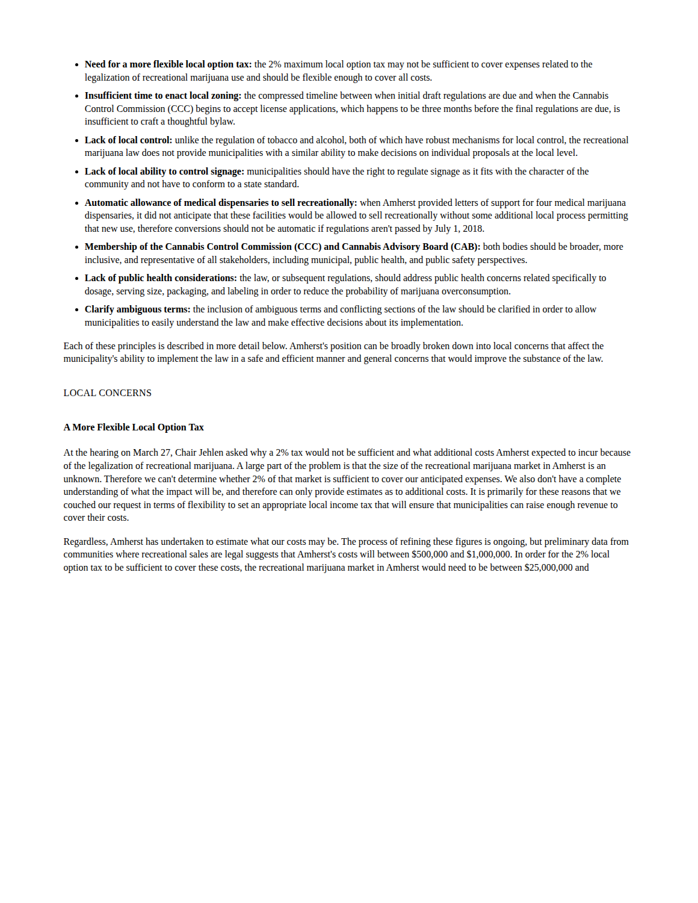Need for a more flexible local option tax: the 2% maximum local option tax may not be sufficient to cover expenses related to the legalization of recreational marijuana use and should be flexible enough to cover all costs.
Insufficient time to enact local zoning: the compressed timeline between when initial draft regulations are due and when the Cannabis Control Commission (CCC) begins to accept license applications, which happens to be three months before the final regulations are due, is insufficient to craft a thoughtful bylaw.
Lack of local control: unlike the regulation of tobacco and alcohol, both of which have robust mechanisms for local control, the recreational marijuana law does not provide municipalities with a similar ability to make decisions on individual proposals at the local level.
Lack of local ability to control signage: municipalities should have the right to regulate signage as it fits with the character of the community and not have to conform to a state standard.
Automatic allowance of medical dispensaries to sell recreationally: when Amherst provided letters of support for four medical marijuana dispensaries, it did not anticipate that these facilities would be allowed to sell recreationally without some additional local process permitting that new use, therefore conversions should not be automatic if regulations aren't passed by July 1, 2018.
Membership of the Cannabis Control Commission (CCC) and Cannabis Advisory Board (CAB): both bodies should be broader, more inclusive, and representative of all stakeholders, including municipal, public health, and public safety perspectives.
Lack of public health considerations: the law, or subsequent regulations, should address public health concerns related specifically to dosage, serving size, packaging, and labeling in order to reduce the probability of marijuana overconsumption.
Clarify ambiguous terms: the inclusion of ambiguous terms and conflicting sections of the law should be clarified in order to allow municipalities to easily understand the law and make effective decisions about its implementation.
Each of these principles is described in more detail below. Amherst's position can be broadly broken down into local concerns that affect the municipality's ability to implement the law in a safe and efficient manner and general concerns that would improve the substance of the law.
LOCAL CONCERNS
A More Flexible Local Option Tax
At the hearing on March 27, Chair Jehlen asked why a 2% tax would not be sufficient and what additional costs Amherst expected to incur because of the legalization of recreational marijuana. A large part of the problem is that the size of the recreational marijuana market in Amherst is an unknown. Therefore we can't determine whether 2% of that market is sufficient to cover our anticipated expenses. We also don't have a complete understanding of what the impact will be, and therefore can only provide estimates as to additional costs. It is primarily for these reasons that we couched our request in terms of flexibility to set an appropriate local income tax that will ensure that municipalities can raise enough revenue to cover their costs.
Regardless, Amherst has undertaken to estimate what our costs may be. The process of refining these figures is ongoing, but preliminary data from communities where recreational sales are legal suggests that Amherst's costs will between $500,000 and $1,000,000. In order for the 2% local option tax to be sufficient to cover these costs, the recreational marijuana market in Amherst would need to be between $25,000,000 and